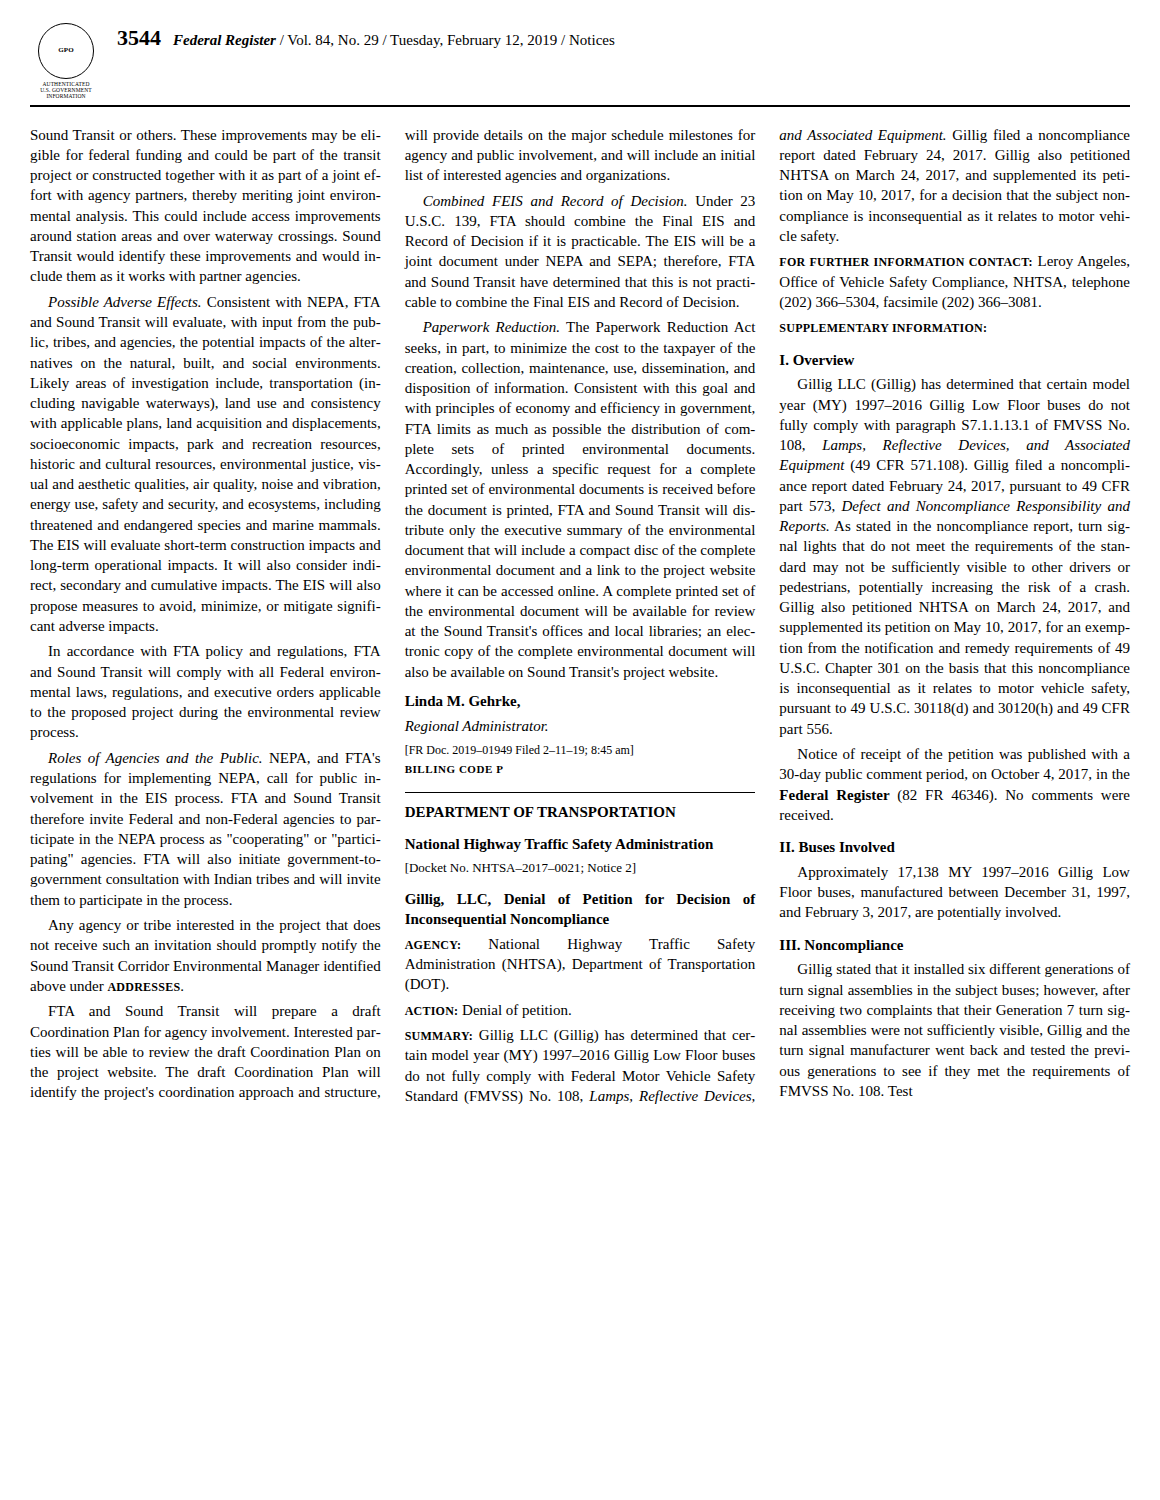GPO
Authenticated
U.S. Government
Information
3544 Federal Register / Vol. 84, No. 29 / Tuesday, February 12, 2019 / Notices
Sound Transit or others. These improvements may be eligible for federal funding and could be part of the transit project or constructed together with it as part of a joint effort with agency partners, thereby meriting joint environmental analysis. This could include access improvements around station areas and over waterway crossings. Sound Transit would identify these improvements and would include them as it works with partner agencies.
Possible Adverse Effects. Consistent with NEPA, FTA and Sound Transit will evaluate, with input from the public, tribes, and agencies, the potential impacts of the alternatives on the natural, built, and social environments. Likely areas of investigation include, transportation (including navigable waterways), land use and consistency with applicable plans, land acquisition and displacements, socioeconomic impacts, park and recreation resources, historic and cultural resources, environmental justice, visual and aesthetic qualities, air quality, noise and vibration, energy use, safety and security, and ecosystems, including threatened and endangered species and marine mammals. The EIS will evaluate short-term construction impacts and long-term operational impacts. It will also consider indirect, secondary and cumulative impacts. The EIS will also propose measures to avoid, minimize, or mitigate significant adverse impacts.
In accordance with FTA policy and regulations, FTA and Sound Transit will comply with all Federal environmental laws, regulations, and executive orders applicable to the proposed project during the environmental review process.
Roles of Agencies and the Public. NEPA, and FTA's regulations for implementing NEPA, call for public involvement in the EIS process. FTA and Sound Transit therefore invite Federal and non-Federal agencies to participate in the NEPA process as "cooperating" or "participating" agencies. FTA will also initiate government-to-government consultation with Indian tribes and will invite them to participate in the process.
Any agency or tribe interested in the project that does not receive such an invitation should promptly notify the Sound Transit Corridor Environmental Manager identified above under Addresses.
FTA and Sound Transit will prepare a draft Coordination Plan for agency involvement. Interested parties will be able to review the draft Coordination Plan on the project website. The draft Coordination Plan will identify the project's coordination approach and structure, will provide details on the major schedule milestones for agency and public involvement, and will include an initial list of interested agencies and organizations.
Combined FEIS and Record of Decision. Under 23 U.S.C. 139, FTA should combine the Final EIS and Record of Decision if it is practicable. The EIS will be a joint document under NEPA and SEPA; therefore, FTA and Sound Transit have determined that this is not practicable to combine the Final EIS and Record of Decision.
Paperwork Reduction. The Paperwork Reduction Act seeks, in part, to minimize the cost to the taxpayer of the creation, collection, maintenance, use, dissemination, and disposition of information. Consistent with this goal and with principles of economy and efficiency in government, FTA limits as much as possible the distribution of complete sets of printed environmental documents. Accordingly, unless a specific request for a complete printed set of environmental documents is received before the document is printed, FTA and Sound Transit will distribute only the executive summary of the environmental document that will include a compact disc of the complete environmental document and a link to the project website where it can be accessed online. A complete printed set of the environmental document will be available for review at the Sound Transit's offices and local libraries; an electronic copy of the complete environmental document will also be available on Sound Transit's project website.
Linda M. Gehrke,
Regional Administrator.
[FR Doc. 2019–01949 Filed 2–11–19; 8:45 am]
BILLING CODE P
DEPARTMENT OF TRANSPORTATION
National Highway Traffic Safety Administration
[Docket No. NHTSA–2017–0021; Notice 2]
Gillig, LLC, Denial of Petition for Decision of Inconsequential Noncompliance
Agency: National Highway Traffic Safety Administration (NHTSA), Department of Transportation (DOT).
Action: Denial of petition.
Summary: Gillig LLC (Gillig) has determined that certain model year (MY) 1997–2016 Gillig Low Floor buses do not fully comply with Federal Motor Vehicle Safety Standard (FMVSS) No. 108, Lamps, Reflective Devices, and Associated Equipment. Gillig filed a noncompliance report dated February 24, 2017. Gillig also petitioned NHTSA on March 24, 2017, and supplemented its petition on May 10, 2017, for a decision that the subject noncompliance is inconsequential as it relates to motor vehicle safety.
For Further Information Contact: Leroy Angeles, Office of Vehicle Safety Compliance, NHTSA, telephone (202) 366–5304, facsimile (202) 366–3081.
Supplementary Information:
I. Overview
Gillig LLC (Gillig) has determined that certain model year (MY) 1997–2016 Gillig Low Floor buses do not fully comply with paragraph S7.1.1.13.1 of FMVSS No. 108, Lamps, Reflective Devices, and Associated Equipment (49 CFR 571.108). Gillig filed a noncompliance report dated February 24, 2017, pursuant to 49 CFR part 573, Defect and Noncompliance Responsibility and Reports. As stated in the noncompliance report, turn signal lights that do not meet the requirements of the standard may not be sufficiently visible to other drivers or pedestrians, potentially increasing the risk of a crash. Gillig also petitioned NHTSA on March 24, 2017, and supplemented its petition on May 10, 2017, for an exemption from the notification and remedy requirements of 49 U.S.C. Chapter 301 on the basis that this noncompliance is inconsequential as it relates to motor vehicle safety, pursuant to 49 U.S.C. 30118(d) and 30120(h) and 49 CFR part 556.
Notice of receipt of the petition was published with a 30-day public comment period, on October 4, 2017, in the Federal Register (82 FR 46346). No comments were received.
II. Buses Involved
Approximately 17,138 MY 1997–2016 Gillig Low Floor buses, manufactured between December 31, 1997, and February 3, 2017, are potentially involved.
III. Noncompliance
Gillig stated that it installed six different generations of turn signal assemblies in the subject buses; however, after receiving two complaints that their Generation 7 turn signal assemblies were not sufficiently visible, Gillig and the turn signal manufacturer went back and tested the previous generations to see if they met the requirements of FMVSS No. 108. Test